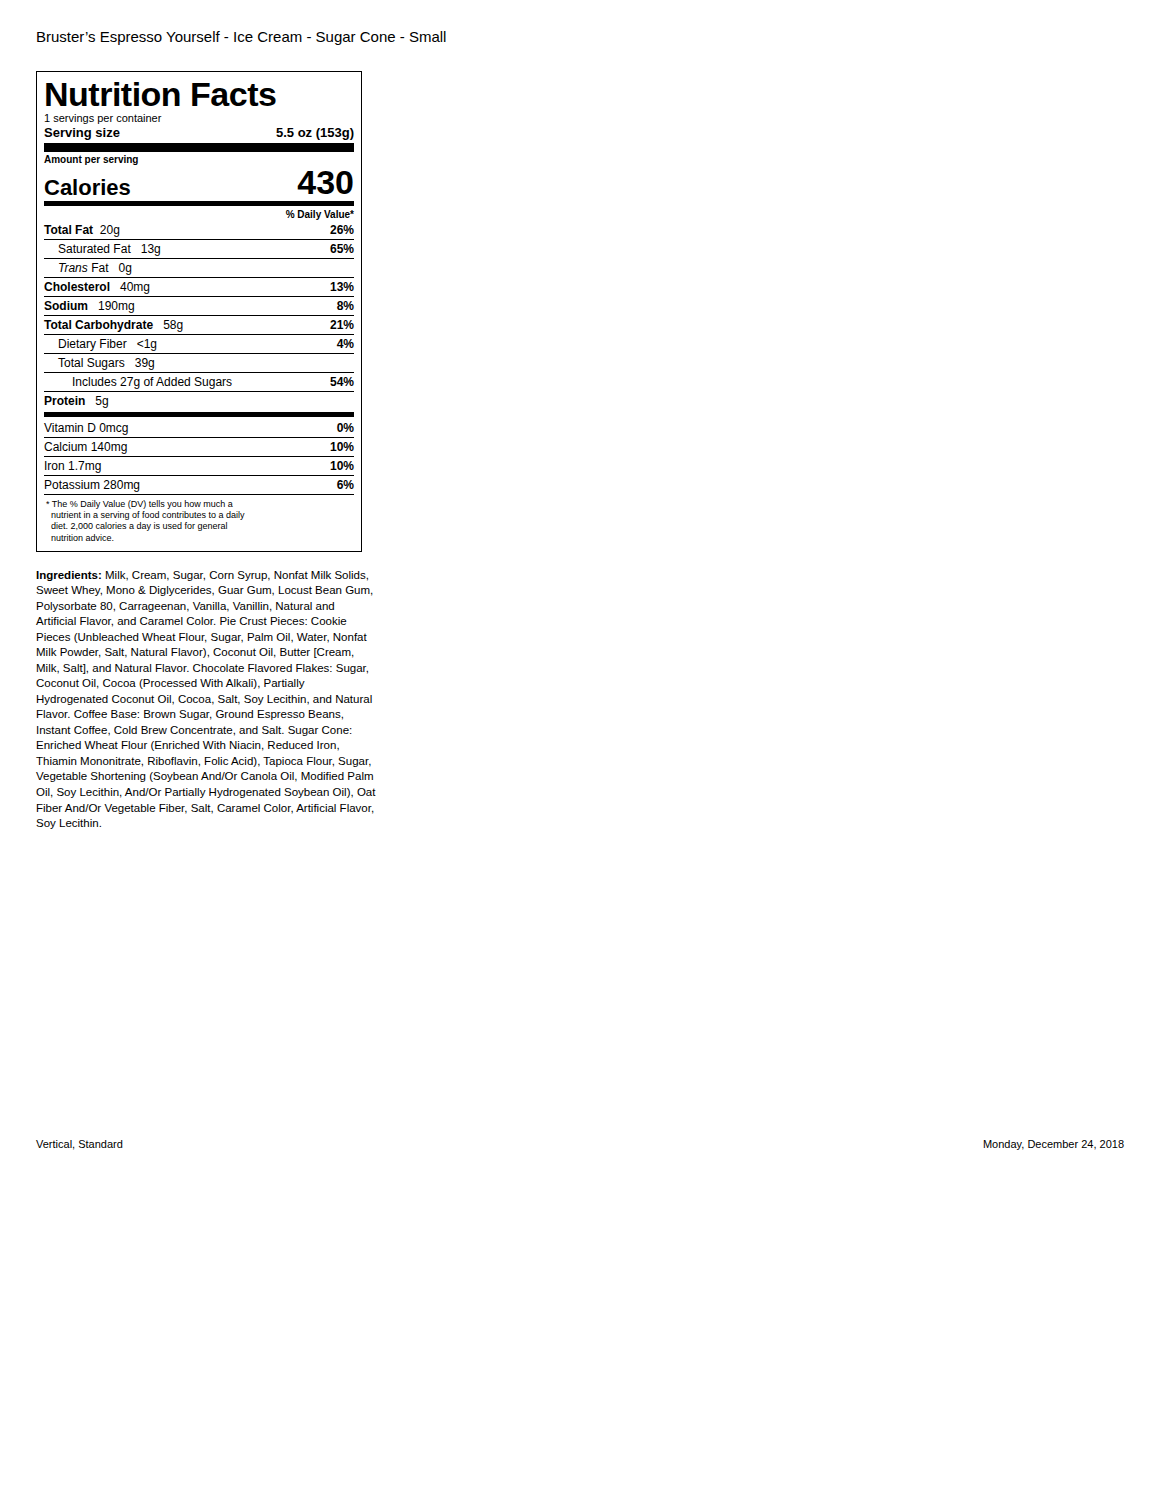Bruster’s Espresso Yourself - Ice Cream - Sugar Cone - Small
Nutrition Facts
1 servings per container
Serving size 5.5 oz (153g)
Amount per serving
Calories 430
% Daily Value*
| Total Fat 20g | 26% |
| Saturated Fat 13g | 65% |
| Trans Fat 0g | |
| Cholesterol 40mg | 13% |
| Sodium 190mg | 8% |
| Total Carbohydrate 58g | 21% |
| Dietary Fiber <1g | 4% |
| Total Sugars 39g | |
| Includes 27g of Added Sugars | 54% |
| Protein 5g | |
| Vitamin D 0mcg | 0% |
| Calcium 140mg | 10% |
| Iron 1.7mg | 10% |
| Potassium 280mg | 6% |
* The % Daily Value (DV) tells you how much a
nutrient in a serving of food contributes to a daily
diet. 2,000 calories a day is used for general
nutrition advice.
Ingredients: Milk, Cream, Sugar, Corn Syrup, Nonfat Milk Solids, Sweet Whey, Mono & Diglycerides, Guar Gum, Locust Bean Gum, Polysorbate 80, Carrageenan, Vanilla, Vanillin, Natural and Artificial Flavor, and Caramel Color. Pie Crust Pieces: Cookie Pieces (Unbleached Wheat Flour, Sugar, Palm Oil, Water, Nonfat Milk Powder, Salt, Natural Flavor), Coconut Oil, Butter [Cream, Milk, Salt], and Natural Flavor. Chocolate Flavored Flakes: Sugar, Coconut Oil, Cocoa (Processed With Alkali), Partially Hydrogenated Coconut Oil, Cocoa, Salt, Soy Lecithin, and Natural Flavor. Coffee Base: Brown Sugar, Ground Espresso Beans, Instant Coffee, Cold Brew Concentrate, and Salt. Sugar Cone: Enriched Wheat Flour (Enriched With Niacin, Reduced Iron, Thiamin Mononitrate, Riboflavin, Folic Acid), Tapioca Flour, Sugar, Vegetable Shortening (Soybean And/Or Canola Oil, Modified Palm Oil, Soy Lecithin, And/Or Partially Hydrogenated Soybean Oil), Oat Fiber And/Or Vegetable Fiber, Salt, Caramel Color, Artificial Flavor, Soy Lecithin.
Vertical, Standard Monday, December 24, 2018